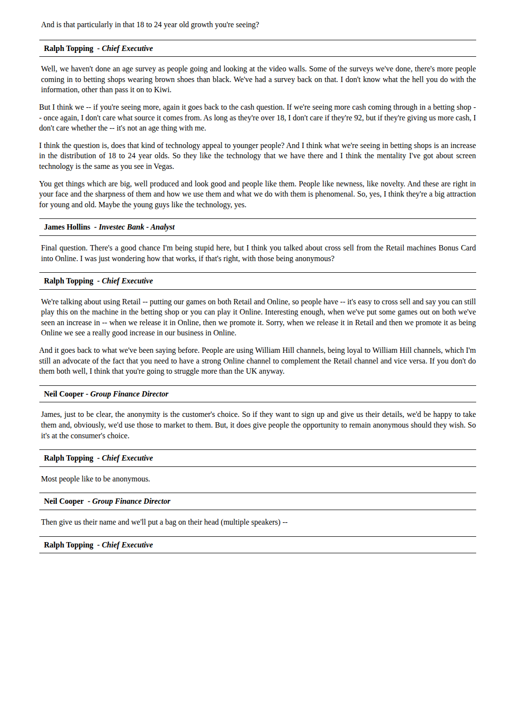And is that particularly in that 18 to 24 year old growth you're seeing?
Ralph Topping - Chief Executive
Well, we haven't done an age survey as people going and looking at the video walls. Some of the surveys we've done, there's more people coming in to betting shops wearing brown shoes than black. We've had a survey back on that. I don't know what the hell you do with the information, other than pass it on to Kiwi.
But I think we -- if you're seeing more, again it goes back to the cash question. If we're seeing more cash coming through in a betting shop -- once again, I don't care what source it comes from. As long as they're over 18, I don't care if they're 92, but if they're giving us more cash, I don't care whether the -- it's not an age thing with me.
I think the question is, does that kind of technology appeal to younger people? And I think what we're seeing in betting shops is an increase in the distribution of 18 to 24 year olds. So they like the technology that we have there and I think the mentality I've got about screen technology is the same as you see in Vegas.
You get things which are big, well produced and look good and people like them. People like newness, like novelty. And these are right in your face and the sharpness of them and how we use them and what we do with them is phenomenal. So, yes, I think they're a big attraction for young and old. Maybe the young guys like the technology, yes.
James Hollins - Investec Bank - Analyst
Final question. There's a good chance I'm being stupid here, but I think you talked about cross sell from the Retail machines Bonus Card into Online. I was just wondering how that works, if that's right, with those being anonymous?
Ralph Topping - Chief Executive
We're talking about using Retail -- putting our games on both Retail and Online, so people have -- it's easy to cross sell and say you can still play this on the machine in the betting shop or you can play it Online. Interesting enough, when we've put some games out on both we've seen an increase in -- when we release it in Online, then we promote it. Sorry, when we release it in Retail and then we promote it as being Online we see a really good increase in our business in Online.
And it goes back to what we've been saying before. People are using William Hill channels, being loyal to William Hill channels, which I'm still an advocate of the fact that you need to have a strong Online channel to complement the Retail channel and vice versa. If you don't do them both well, I think that you're going to struggle more than the UK anyway.
Neil Cooper - Group Finance Director
James, just to be clear, the anonymity is the customer's choice. So if they want to sign up and give us their details, we'd be happy to take them and, obviously, we'd use those to market to them. But, it does give people the opportunity to remain anonymous should they wish. So it's at the consumer's choice.
Ralph Topping - Chief Executive
Most people like to be anonymous.
Neil Cooper - Group Finance Director
Then give us their name and we'll put a bag on their head (multiple speakers) --
Ralph Topping - Chief Executive